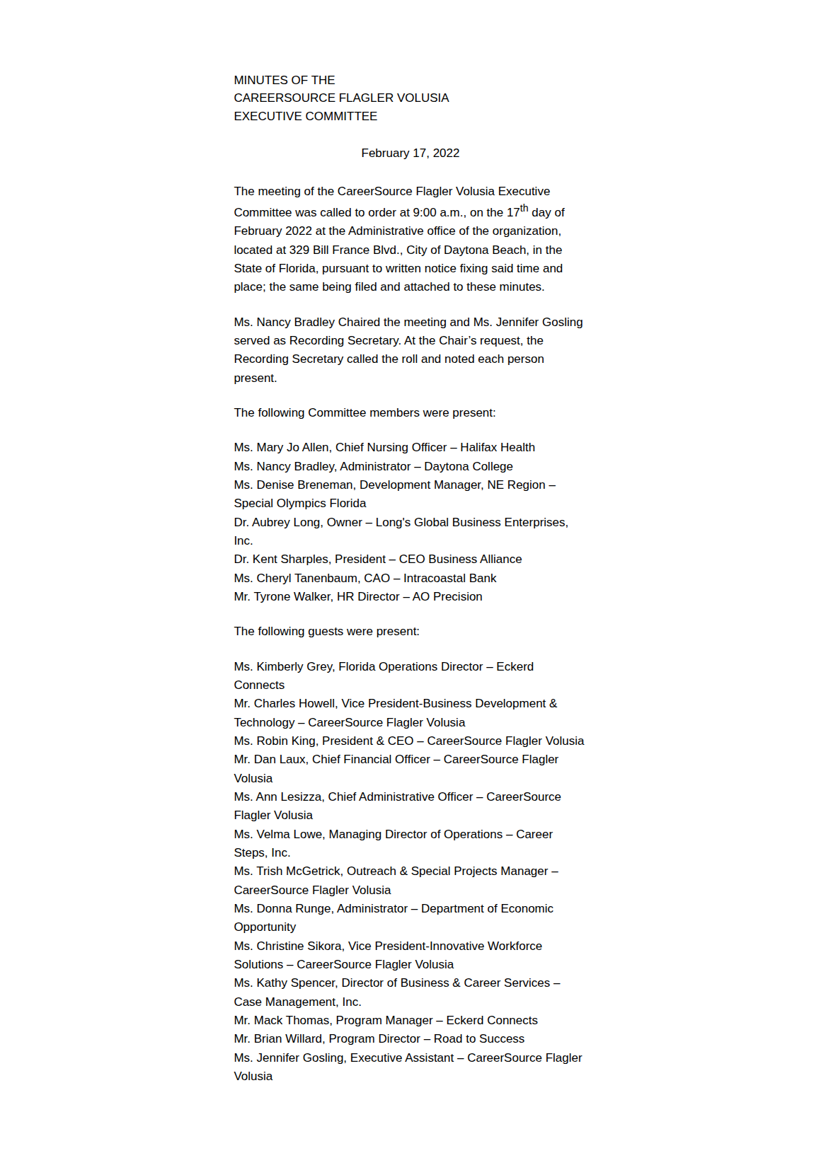MINUTES OF THE
CAREERSOURCE FLAGLER VOLUSIA
EXECUTIVE COMMITTEE
February 17, 2022
The meeting of the CareerSource Flagler Volusia Executive Committee was called to order at 9:00 a.m., on the 17th day of February 2022 at the Administrative office of the organization, located at 329 Bill France Blvd., City of Daytona Beach, in the State of Florida, pursuant to written notice fixing said time and place; the same being filed and attached to these minutes.
Ms. Nancy Bradley Chaired the meeting and Ms. Jennifer Gosling served as Recording Secretary. At the Chair’s request, the Recording Secretary called the roll and noted each person present.
The following Committee members were present:
Ms. Mary Jo Allen, Chief Nursing Officer – Halifax Health
Ms. Nancy Bradley, Administrator – Daytona College
Ms. Denise Breneman, Development Manager, NE Region – Special Olympics Florida
Dr. Aubrey Long, Owner – Long's Global Business Enterprises, Inc.
Dr. Kent Sharples, President – CEO Business Alliance
Ms. Cheryl Tanenbaum, CAO – Intracoastal Bank
Mr. Tyrone Walker, HR Director – AO Precision
The following guests were present:
Ms. Kimberly Grey, Florida Operations Director – Eckerd Connects
Mr. Charles Howell, Vice President-Business Development & Technology – CareerSource Flagler Volusia
Ms. Robin King, President & CEO – CareerSource Flagler Volusia
Mr. Dan Laux, Chief Financial Officer – CareerSource Flagler Volusia
Ms. Ann Lesizza, Chief Administrative Officer – CareerSource Flagler Volusia
Ms. Velma Lowe, Managing Director of Operations – Career Steps, Inc.
Ms. Trish McGetrick, Outreach & Special Projects Manager – CareerSource Flagler Volusia
Ms. Donna Runge, Administrator – Department of Economic Opportunity
Ms. Christine Sikora, Vice President-Innovative Workforce Solutions – CareerSource Flagler Volusia
Ms. Kathy Spencer, Director of Business & Career Services – Case Management, Inc.
Mr. Mack Thomas, Program Manager – Eckerd Connects
Mr. Brian Willard, Program Director – Road to Success
Ms. Jennifer Gosling, Executive Assistant – CareerSource Flagler Volusia